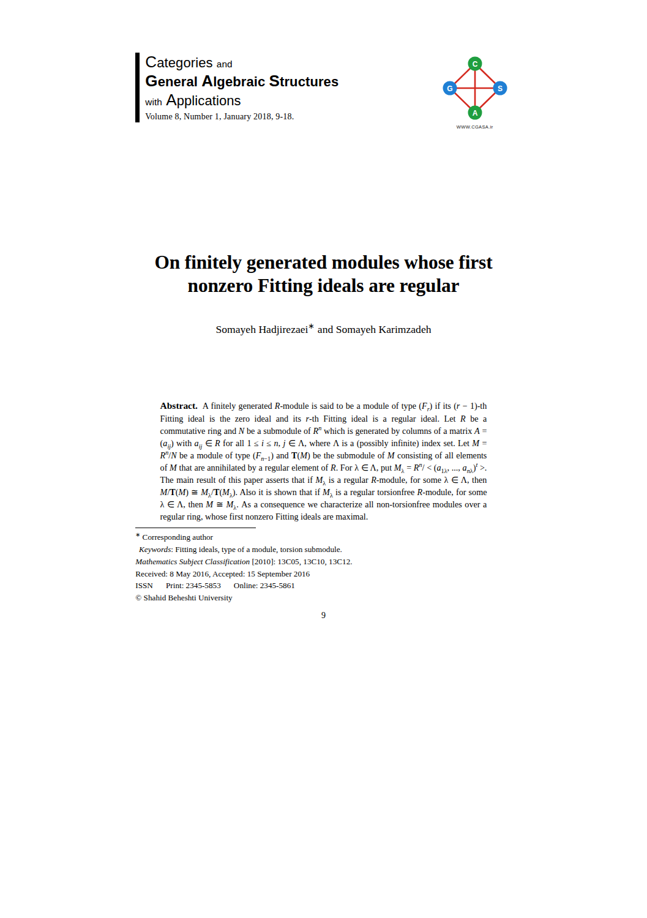Categories and
General Algebraic Structures
with Applications
Volume 8, Number 1, January 2018, 9-18.
C G S A
WWW.CGASA.ir
On finitely generated modules whose first
nonzero Fitting ideals are regular
Somayeh Hadjirezaei∗ and Somayeh Karimzadeh
Abstract. A finitely generated R-module is said to be a module of type (Fr) if its (r − 1)-th Fitting ideal is the zero ideal and its r-th Fitting ideal is a regular ideal. Let R be a commutative ring and N be a submodule of Rn which is generated by columns of a matrix A = (aij) with aij ∈ R for all 1 ≤ i ≤ n, j ∈ Λ, where Λ is a (possibly infinite) index set. Let M = Rn/N be a module of type (Fn−1) and T(M) be the submodule of M consisting of all elements of M that are annihilated by a regular element of R. For λ ∈ Λ, put Mλ = Rn/ < (a1λ, ..., anλ)t >. The main result of this paper asserts that if Mλ is a regular R-module, for some λ ∈ Λ, then M/T(M) ≅ Mλ/T(Mλ). Also it is shown that if Mλ is a regular torsionfree R-module, for some λ ∈ Λ, then M ≅ Mλ. As a consequence we characterize all non-torsionfree modules over a regular ring, whose first nonzero Fitting ideals are maximal.
∗ Corresponding author
Keywords: Fitting ideals, type of a module, torsion submodule.
Mathematics Subject Classification [2010]: 13C05, 13C10, 13C12.
Received: 8 May 2016, Accepted: 15 September 2016
ISSN Print: 2345-5853 Online: 2345-5861
© Shahid Beheshti University
9